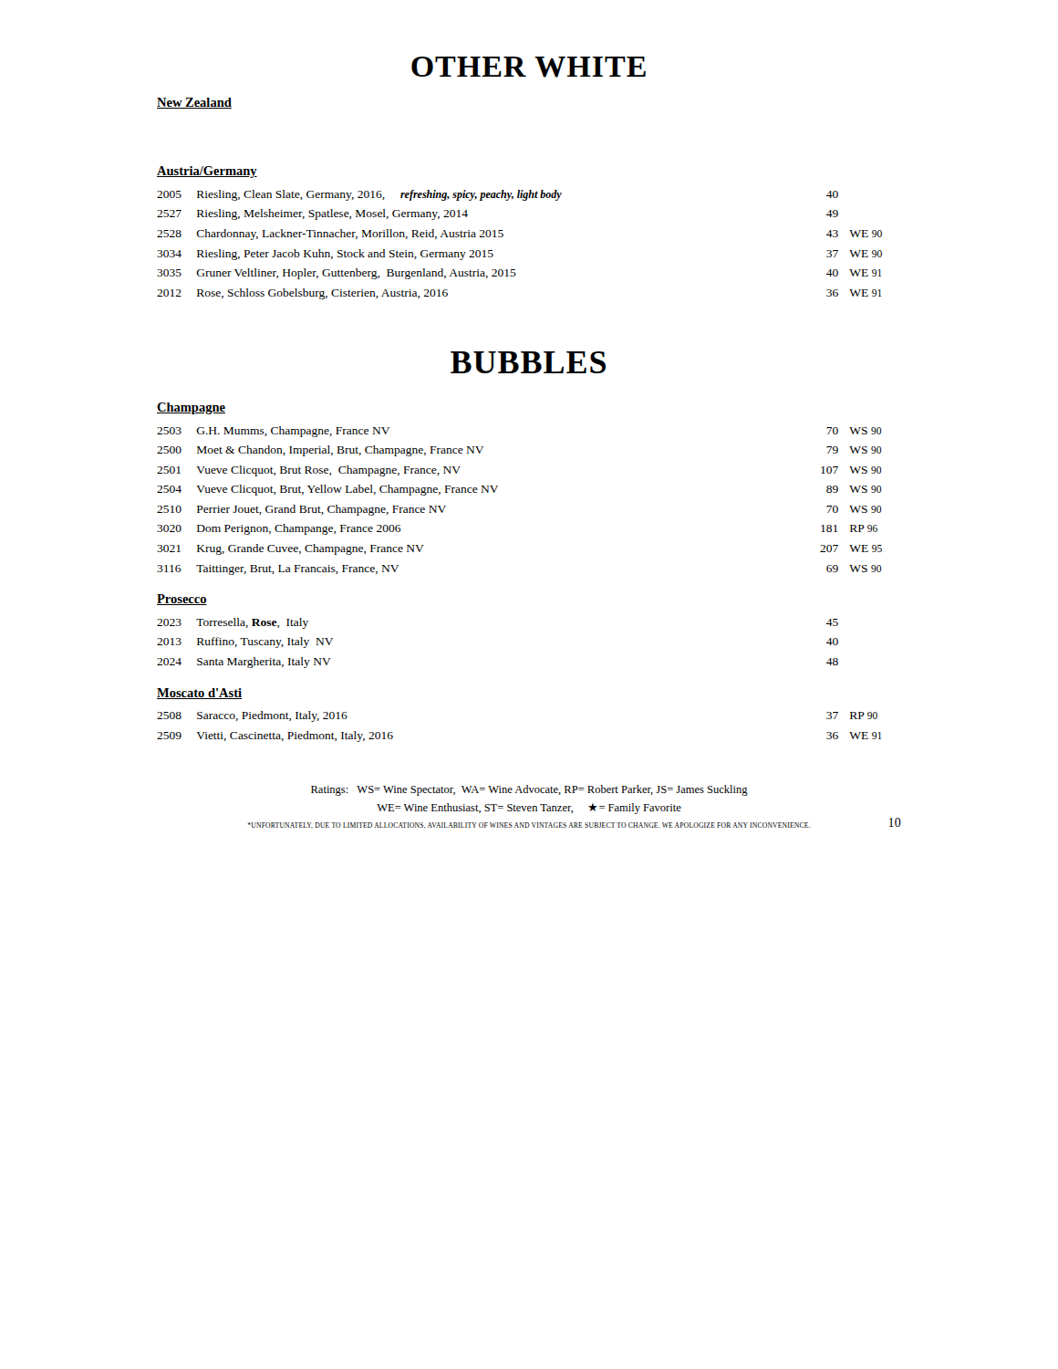Other White
New Zealand
Austria/Germany
| 2005 | Riesling, Clean Slate, Germany, 2016, refreshing, spicy, peachy, light body | 40 | |
| 2527 | Riesling, Melsheimer, Spatlese, Mosel, Germany, 2014 | 49 | |
| 2528 | Chardonnay, Lackner-Tinnacher, Morillon, Reid, Austria 2015 | 43 | WE 90 |
| 3034 | Riesling, Peter Jacob Kuhn, Stock and Stein, Germany 2015 | 37 | WE 90 |
| 3035 | Gruner Veltliner, Hopler, Guttenberg, Burgenland, Austria, 2015 | 40 | WE 91 |
| 2012 | Rose, Schloss Gobelsburg, Cisterien, Austria, 2016 | 36 | WE 91 |
Bubbles
Champagne
| 2503 | G.H. Mumms, Champagne, France NV | 70 | WS 90 |
| 2500 | Moet & Chandon, Imperial, Brut, Champagne, France NV | 79 | WS 90 |
| 2501 | Vueve Clicquot, Brut Rose, Champagne, France, NV | 107 | WS 90 |
| 2504 | Vueve Clicquot, Brut, Yellow Label, Champagne, France NV | 89 | WS 90 |
| 2510 | Perrier Jouet, Grand Brut, Champagne, France NV | 70 | WS 90 |
| 3020 | Dom Perignon, Champange, France 2006 | 181 | RP 96 |
| 3021 | Krug, Grande Cuvee, Champagne, France NV | 207 | WE 95 |
| 3116 | Taittinger, Brut, La Francais, France, NV | 69 | WS 90 |
Prosecco
| 2023 | Torresella, Rose , Italy | 45 | |
| 2013 | Ruffino, Tuscany, Italy NV | 40 | |
| 2024 | Santa Margherita, Italy NV | 48 | |
Moscato d'Asti
| 2508 | Saracco, Piedmont, Italy, 2016 | 37 | RP 90 |
| 2509 | Vietti, Cascinetta, Piedmont, Italy, 2016 | 36 | WE 91 |
Ratings: WS= Wine Spectator, WA= Wine Advocate, RP= Robert Parker, JS= James Suckling
WE= Wine Enthusiast, ST= Steven Tanzer, ★= Family Favorite
*Unfortunately, due to limited allocations, availability of wines and vintages are subject to change. We apologize for any inconvenience. 10